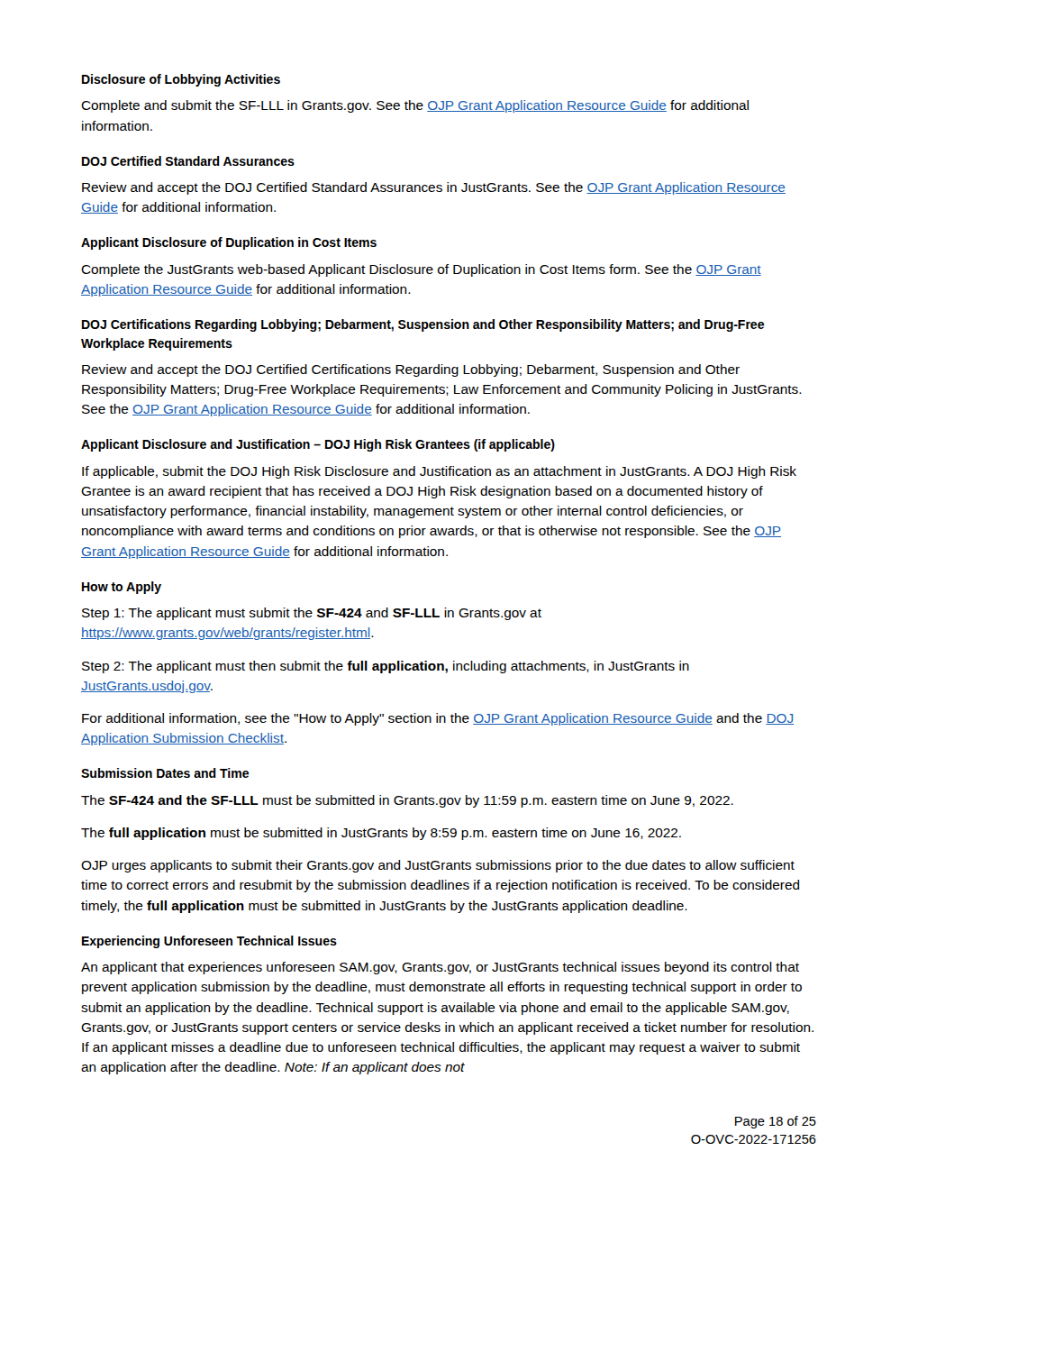Disclosure of Lobbying Activities
Complete and submit the SF-LLL in Grants.gov. See the OJP Grant Application Resource Guide for additional information.
DOJ Certified Standard Assurances
Review and accept the DOJ Certified Standard Assurances in JustGrants. See the OJP Grant Application Resource Guide for additional information.
Applicant Disclosure of Duplication in Cost Items
Complete the JustGrants web-based Applicant Disclosure of Duplication in Cost Items form. See the OJP Grant Application Resource Guide for additional information.
DOJ Certifications Regarding Lobbying; Debarment, Suspension and Other Responsibility Matters; and Drug-Free Workplace Requirements
Review and accept the DOJ Certified Certifications Regarding Lobbying; Debarment, Suspension and Other Responsibility Matters; Drug-Free Workplace Requirements; Law Enforcement and Community Policing in JustGrants. See the OJP Grant Application Resource Guide for additional information.
Applicant Disclosure and Justification – DOJ High Risk Grantees (if applicable)
If applicable, submit the DOJ High Risk Disclosure and Justification as an attachment in JustGrants. A DOJ High Risk Grantee is an award recipient that has received a DOJ High Risk designation based on a documented history of unsatisfactory performance, financial instability, management system or other internal control deficiencies, or noncompliance with award terms and conditions on prior awards, or that is otherwise not responsible. See the OJP Grant Application Resource Guide for additional information.
How to Apply
Step 1: The applicant must submit the SF-424 and SF-LLL in Grants.gov at https://www.grants.gov/web/grants/register.html.
Step 2: The applicant must then submit the full application, including attachments, in JustGrants in JustGrants.usdoj.gov.
For additional information, see the "How to Apply" section in the OJP Grant Application Resource Guide and the DOJ Application Submission Checklist.
Submission Dates and Time
The SF-424 and the SF-LLL must be submitted in Grants.gov by 11:59 p.m. eastern time on June 9, 2022.
The full application must be submitted in JustGrants by 8:59 p.m. eastern time on June 16, 2022.
OJP urges applicants to submit their Grants.gov and JustGrants submissions prior to the due dates to allow sufficient time to correct errors and resubmit by the submission deadlines if a rejection notification is received. To be considered timely, the full application must be submitted in JustGrants by the JustGrants application deadline.
Experiencing Unforeseen Technical Issues
An applicant that experiences unforeseen SAM.gov, Grants.gov, or JustGrants technical issues beyond its control that prevent application submission by the deadline, must demonstrate all efforts in requesting technical support in order to submit an application by the deadline. Technical support is available via phone and email to the applicable SAM.gov, Grants.gov, or JustGrants support centers or service desks in which an applicant received a ticket number for resolution. If an applicant misses a deadline due to unforeseen technical difficulties, the applicant may request a waiver to submit an application after the deadline. Note: If an applicant does not
Page 18 of 25
O-OVC-2022-171256